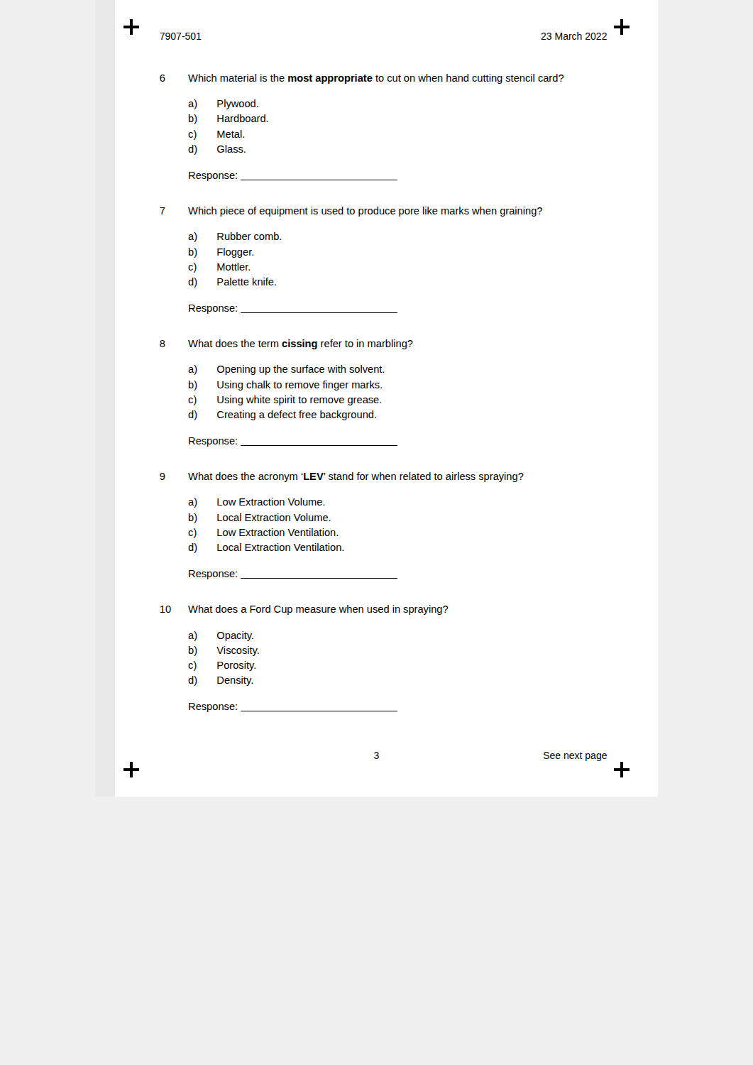7907-501 23 March 2022
6
Which material is the most appropriate to cut on when hand cutting stencil card?
a) Plywood.
b) Hardboard.
c) Metal.
d) Glass.
Response:
7
Which piece of equipment is used to produce pore like marks when graining?
a) Rubber comb.
b) Flogger.
c) Mottler.
d) Palette knife.
Response:
8
What does the term cissing refer to in marbling?
a) Opening up the surface with solvent.
b) Using chalk to remove finger marks.
c) Using white spirit to remove grease.
d) Creating a defect free background.
Response:
9
What does the acronym ‘LEV’ stand for when related to airless spraying?
a) Low Extraction Volume.
b) Local Extraction Volume.
c) Low Extraction Ventilation.
d) Local Extraction Ventilation.
Response:
10
What does a Ford Cup measure when used in spraying?
a) Opacity.
b) Viscosity.
c) Porosity.
d) Density.
Response:
3
See next page